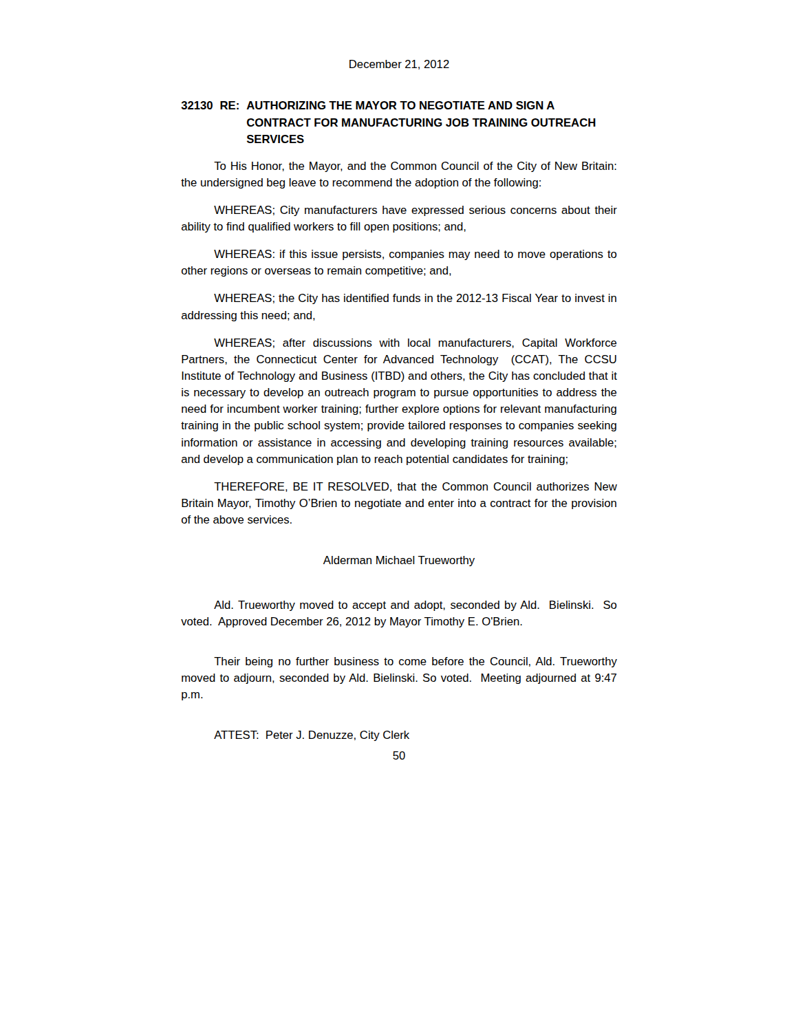December 21, 2012
32130 RE: AUTHORIZING THE MAYOR TO NEGOTIATE AND SIGN A CONTRACT FOR MANUFACTURING JOB TRAINING OUTREACH SERVICES
To His Honor, the Mayor, and the Common Council of the City of New Britain: the undersigned beg leave to recommend the adoption of the following:
WHEREAS; City manufacturers have expressed serious concerns about their ability to find qualified workers to fill open positions; and,
WHEREAS: if this issue persists, companies may need to move operations to other regions or overseas to remain competitive; and,
WHEREAS; the City has identified funds in the 2012-13 Fiscal Year to invest in addressing this need; and,
WHEREAS; after discussions with local manufacturers, Capital Workforce Partners, the Connecticut Center for Advanced Technology (CCAT), The CCSU Institute of Technology and Business (ITBD) and others, the City has concluded that it is necessary to develop an outreach program to pursue opportunities to address the need for incumbent worker training; further explore options for relevant manufacturing training in the public school system; provide tailored responses to companies seeking information or assistance in accessing and developing training resources available; and develop a communication plan to reach potential candidates for training;
THEREFORE, BE IT RESOLVED, that the Common Council authorizes New Britain Mayor, Timothy O’Brien to negotiate and enter into a contract for the provision of the above services.
Alderman Michael Trueworthy
Ald. Trueworthy moved to accept and adopt, seconded by Ald. Bielinski. So voted. Approved December 26, 2012 by Mayor Timothy E. O'Brien.
Their being no further business to come before the Council, Ald. Trueworthy moved to adjourn, seconded by Ald. Bielinski. So voted. Meeting adjourned at 9:47 p.m.
ATTEST: Peter J. Denuzze, City Clerk
50